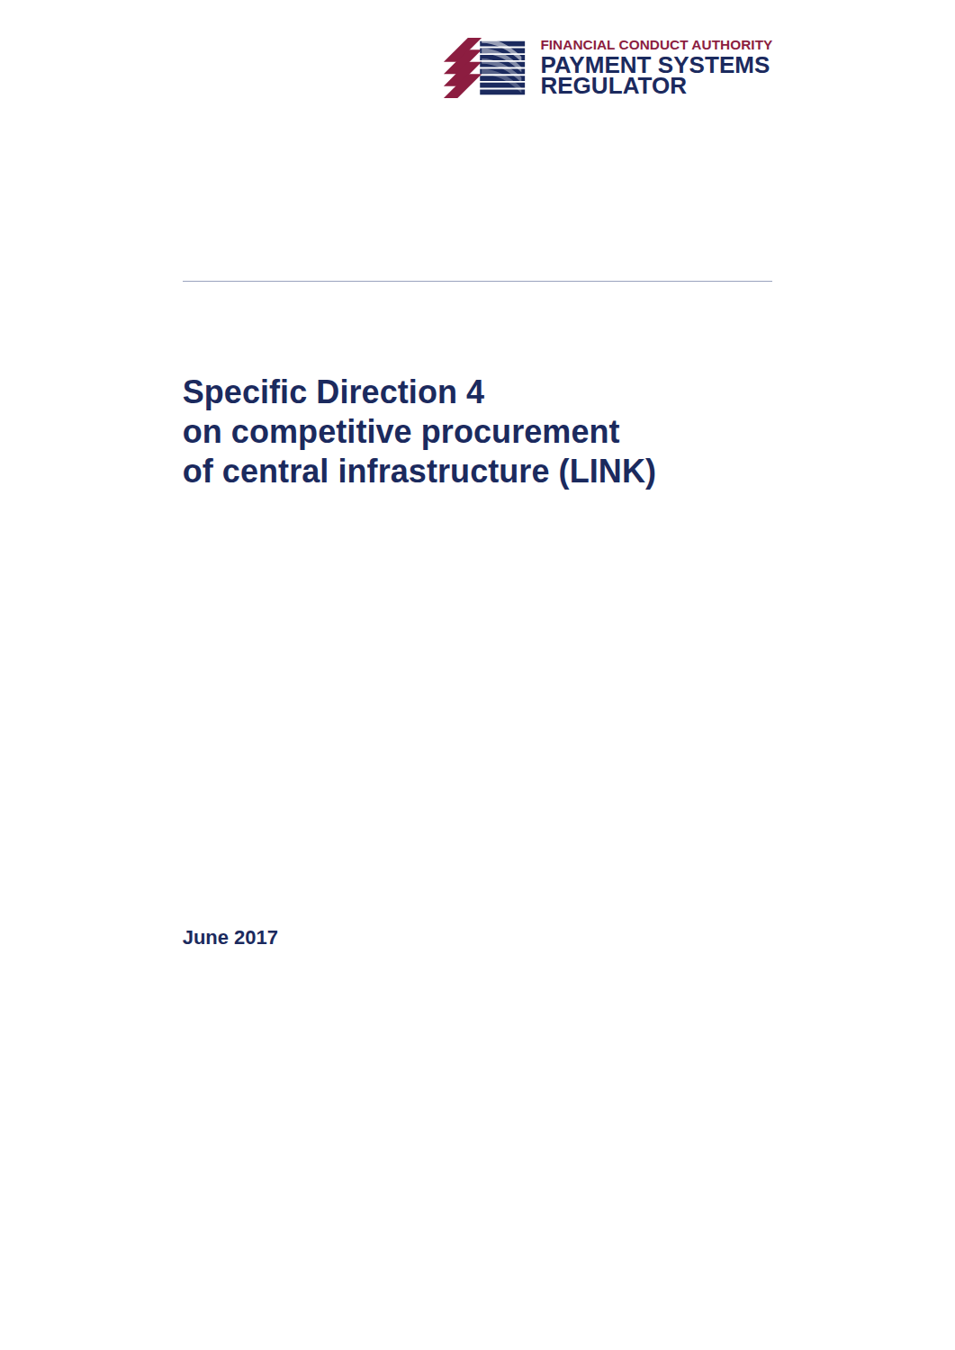FINANCIAL CONDUCT AUTHORITY
PAYMENT SYSTEMS
REGULATOR
Specific Direction 4
on competitive procurement
of central infrastructure (LINK)
June 2017